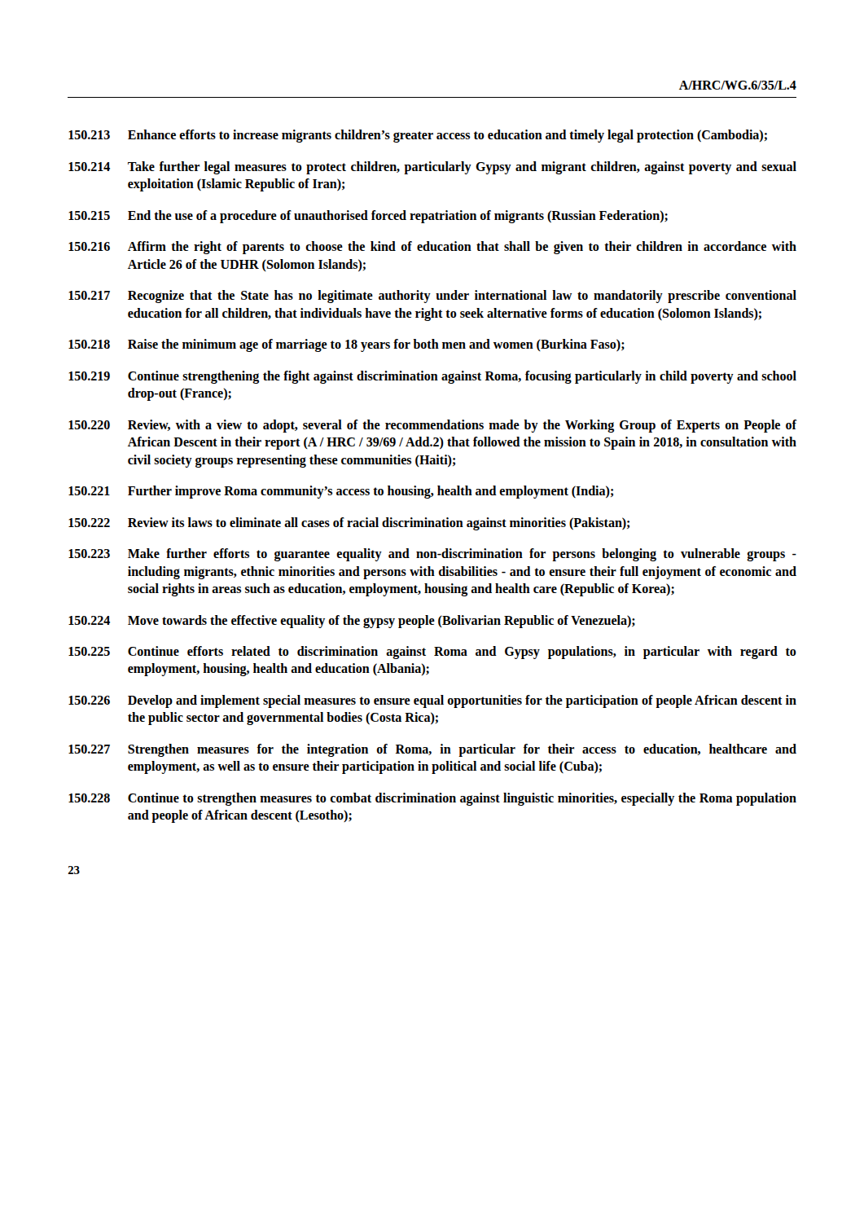A/HRC/WG.6/35/L.4
150.213
Enhance efforts to increase migrants children’s greater access to education and timely legal protection (Cambodia);
150.214
Take further legal measures to protect children, particularly Gypsy and migrant children, against poverty and sexual exploitation (Islamic Republic of Iran);
150.215
End the use of a procedure of unauthorised forced repatriation of migrants (Russian Federation);
150.216
Affirm the right of parents to choose the kind of education that shall be given to their children in accordance with Article 26 of the UDHR (Solomon Islands);
150.217
Recognize that the State has no legitimate authority under international law to mandatorily prescribe conventional education for all children, that individuals have the right to seek alternative forms of education (Solomon Islands);
150.218
Raise the minimum age of marriage to 18 years for both men and women (Burkina Faso);
150.219
Continue strengthening the fight against discrimination against Roma, focusing particularly in child poverty and school drop-out (France);
150.220
Review, with a view to adopt, several of the recommendations made by the Working Group of Experts on People of African Descent in their report (A / HRC / 39/69 / Add.2) that followed the mission to Spain in 2018, in consultation with civil society groups representing these communities (Haiti);
150.221
Further improve Roma community’s access to housing, health and employment (India);
150.222
Review its laws to eliminate all cases of racial discrimination against minorities (Pakistan);
150.223
Make further efforts to guarantee equality and non-discrimination for persons belonging to vulnerable groups - including migrants, ethnic minorities and persons with disabilities - and to ensure their full enjoyment of economic and social rights in areas such as education, employment, housing and health care (Republic of Korea);
150.224
Move towards the effective equality of the gypsy people (Bolivarian Republic of Venezuela);
150.225
Continue efforts related to discrimination against Roma and Gypsy populations, in particular with regard to employment, housing, health and education (Albania);
150.226
Develop and implement special measures to ensure equal opportunities for the participation of people African descent in the public sector and governmental bodies (Costa Rica);
150.227
Strengthen measures for the integration of Roma, in particular for their access to education, healthcare and employment, as well as to ensure their participation in political and social life (Cuba);
150.228
Continue to strengthen measures to combat discrimination against linguistic minorities, especially the Roma population and people of African descent (Lesotho);
23